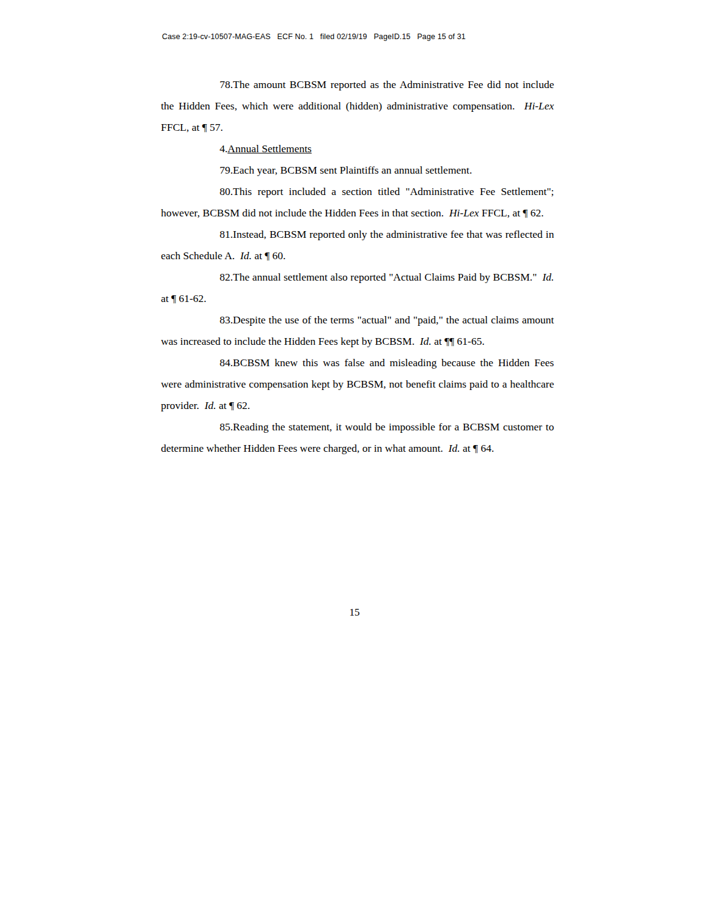Case 2:19-cv-10507-MAG-EAS ECF No. 1 filed 02/19/19 PageID.15 Page 15 of 31
78. The amount BCBSM reported as the Administrative Fee did not include the Hidden Fees, which were additional (hidden) administrative compensation. Hi-Lex FFCL, at ¶ 57.
4. Annual Settlements
79. Each year, BCBSM sent Plaintiffs an annual settlement.
80. This report included a section titled "Administrative Fee Settlement"; however, BCBSM did not include the Hidden Fees in that section. Hi-Lex FFCL, at ¶ 62.
81. Instead, BCBSM reported only the administrative fee that was reflected in each Schedule A. Id. at ¶ 60.
82. The annual settlement also reported "Actual Claims Paid by BCBSM." Id. at ¶ 61-62.
83. Despite the use of the terms "actual" and "paid," the actual claims amount was increased to include the Hidden Fees kept by BCBSM. Id. at ¶¶ 61-65.
84. BCBSM knew this was false and misleading because the Hidden Fees were administrative compensation kept by BCBSM, not benefit claims paid to a healthcare provider. Id. at ¶ 62.
85. Reading the statement, it would be impossible for a BCBSM customer to determine whether Hidden Fees were charged, or in what amount. Id. at ¶ 64.
15